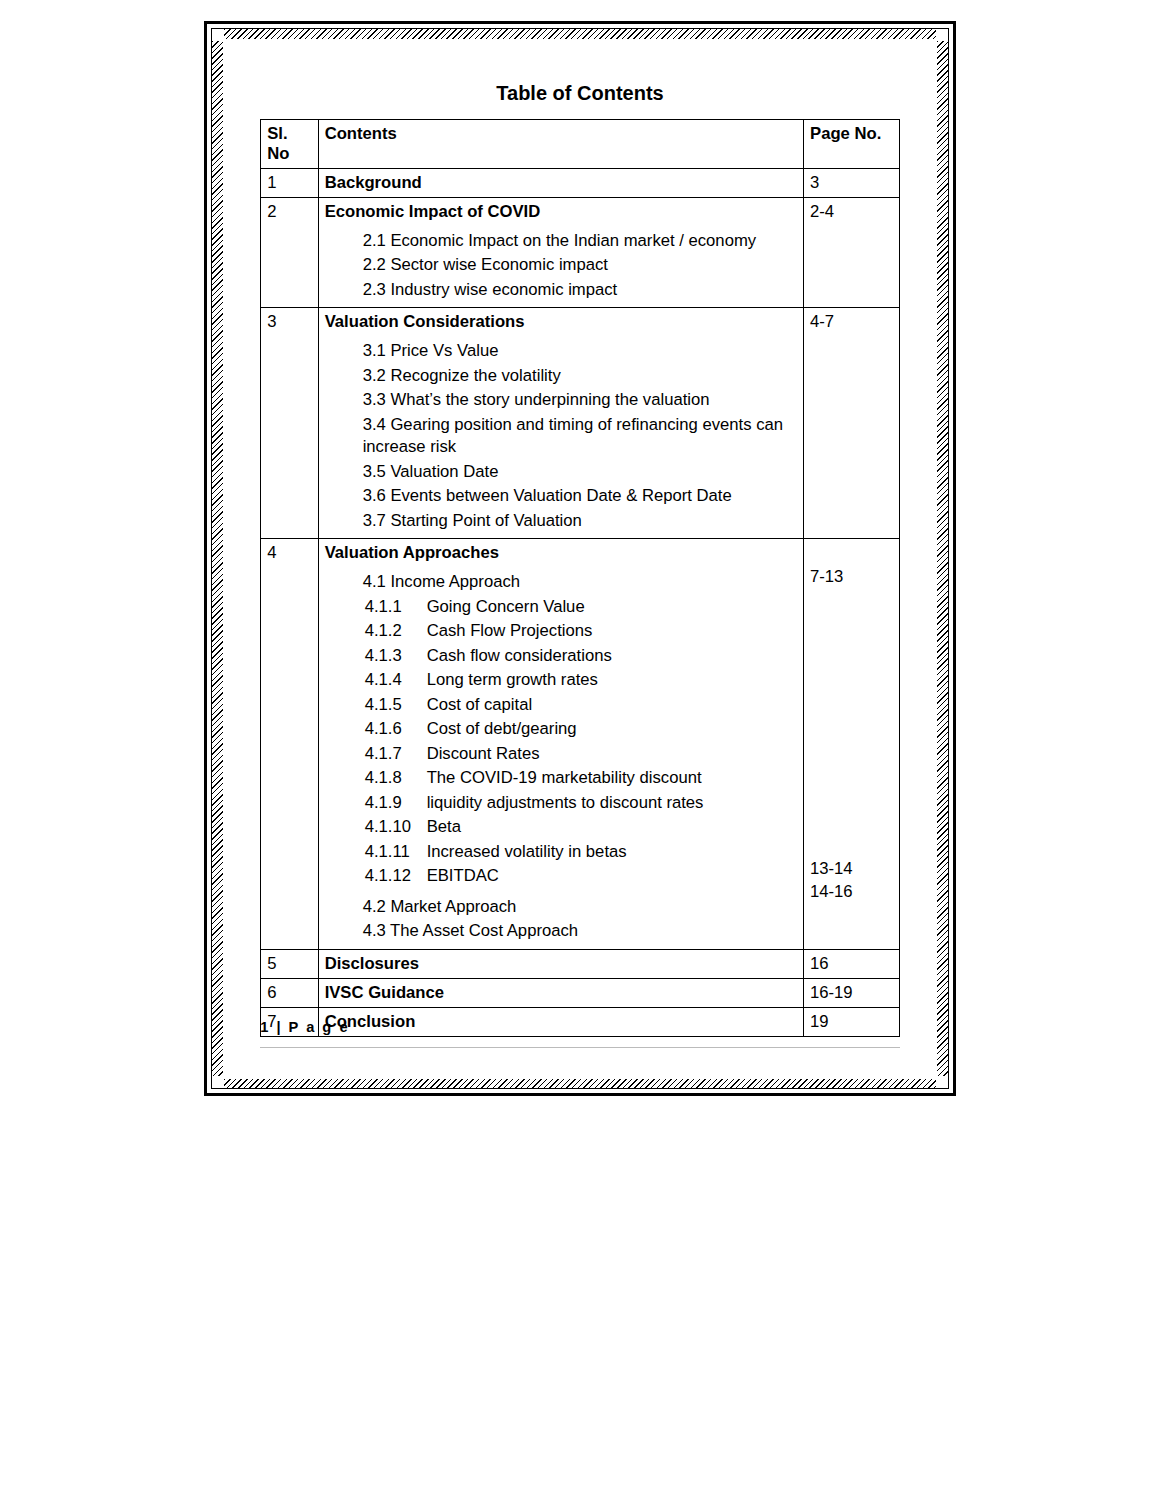Table of Contents
| Sl. No | Contents | Page No. |
| --- | --- | --- |
| 1 | Background | 3 |
| 2 | Economic Impact of COVID 2.1 Economic Impact on the Indian market / economy 2.2 Sector wise Economic impact 2.3 Industry wise economic impact | 2-4 |
| 3 | Valuation Considerations 3.1 Price Vs Value 3.2 Recognize the volatility 3.3 What’s the story underpinning the valuation 3.4 Gearing position and timing of refinancing events can increase risk 3.5 Valuation Date 3.6 Events between Valuation Date & Report Date 3.7 Starting Point of Valuation | 4-7 |
| 4 | Valuation Approaches 4.1 Income Approach 4.1.1 Going Concern Value 4.1.2 Cash Flow Projections 4.1.3 Cash flow considerations 4.1.4 Long term growth rates 4.1.5 Cost of capital 4.1.6 Cost of debt/gearing 4.1.7 Discount Rates 4.1.8 The COVID-19 marketability discount 4.1.9 liquidity adjustments to discount rates 4.1.10 Beta 4.1.11 Increased volatility in betas 4.1.12 EBITDAC 4.2 Market Approach 4.3 The Asset Cost Approach | 7-13 13-14 14-16 |
| 5 | Disclosures | 16 |
| 6 | IVSC Guidance | 16-19 |
| 7 | Conclusion | 19 |
1 | P a g e